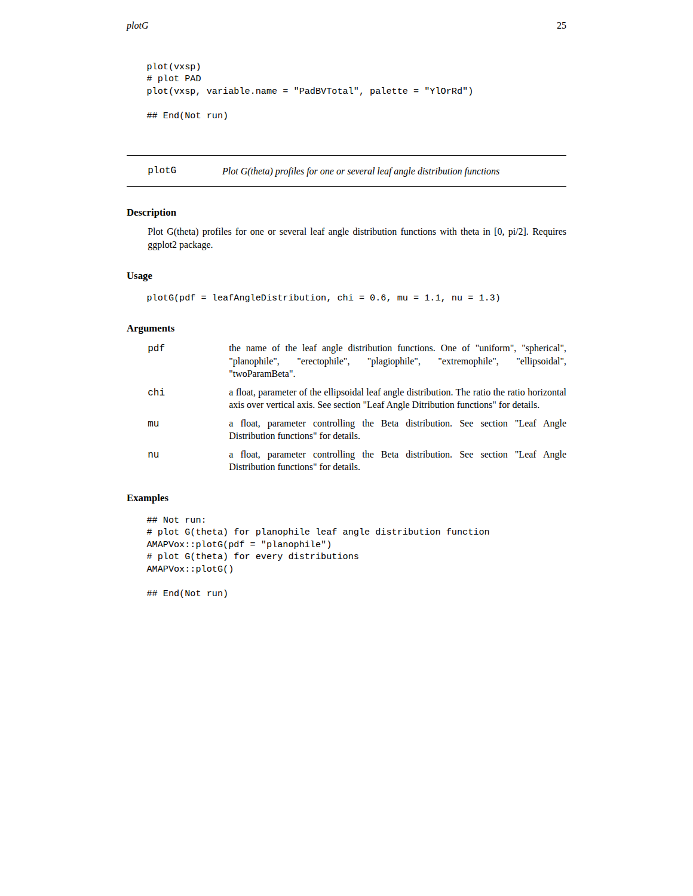plotG 25
plot(vxsp)
# plot PAD
plot(vxsp, variable.name = "PadBVTotal", palette = "YlOrRd")

## End(Not run)
plotG
Plot G(theta) profiles for one or several leaf angle distribution functions
Description
Plot G(theta) profiles for one or several leaf angle distribution functions with theta in [0, pi/2]. Requires ggplot2 package.
Usage
plotG(pdf = leafAngleDistribution, chi = 0.6, mu = 1.1, nu = 1.3)
Arguments
pdf
the name of the leaf angle distribution functions. One of "uniform", "spherical", "planophile", "erectophile", "plagiophile", "extremophile", "ellipsoidal", "twoParamBeta".
chi
a float, parameter of the ellipsoidal leaf angle distribution. The ratio the ratio horizontal axis over vertical axis. See section "Leaf Angle Ditribution functions" for details.
mu
a float, parameter controlling the Beta distribution. See section "Leaf Angle Distribution functions" for details.
nu
a float, parameter controlling the Beta distribution. See section "Leaf Angle Distribution functions" for details.
Examples
## Not run:
# plot G(theta) for planophile leaf angle distribution function
AMAPVox::plotG(pdf = "planophile")
# plot G(theta) for every distributions
AMAPVox::plotG()

## End(Not run)